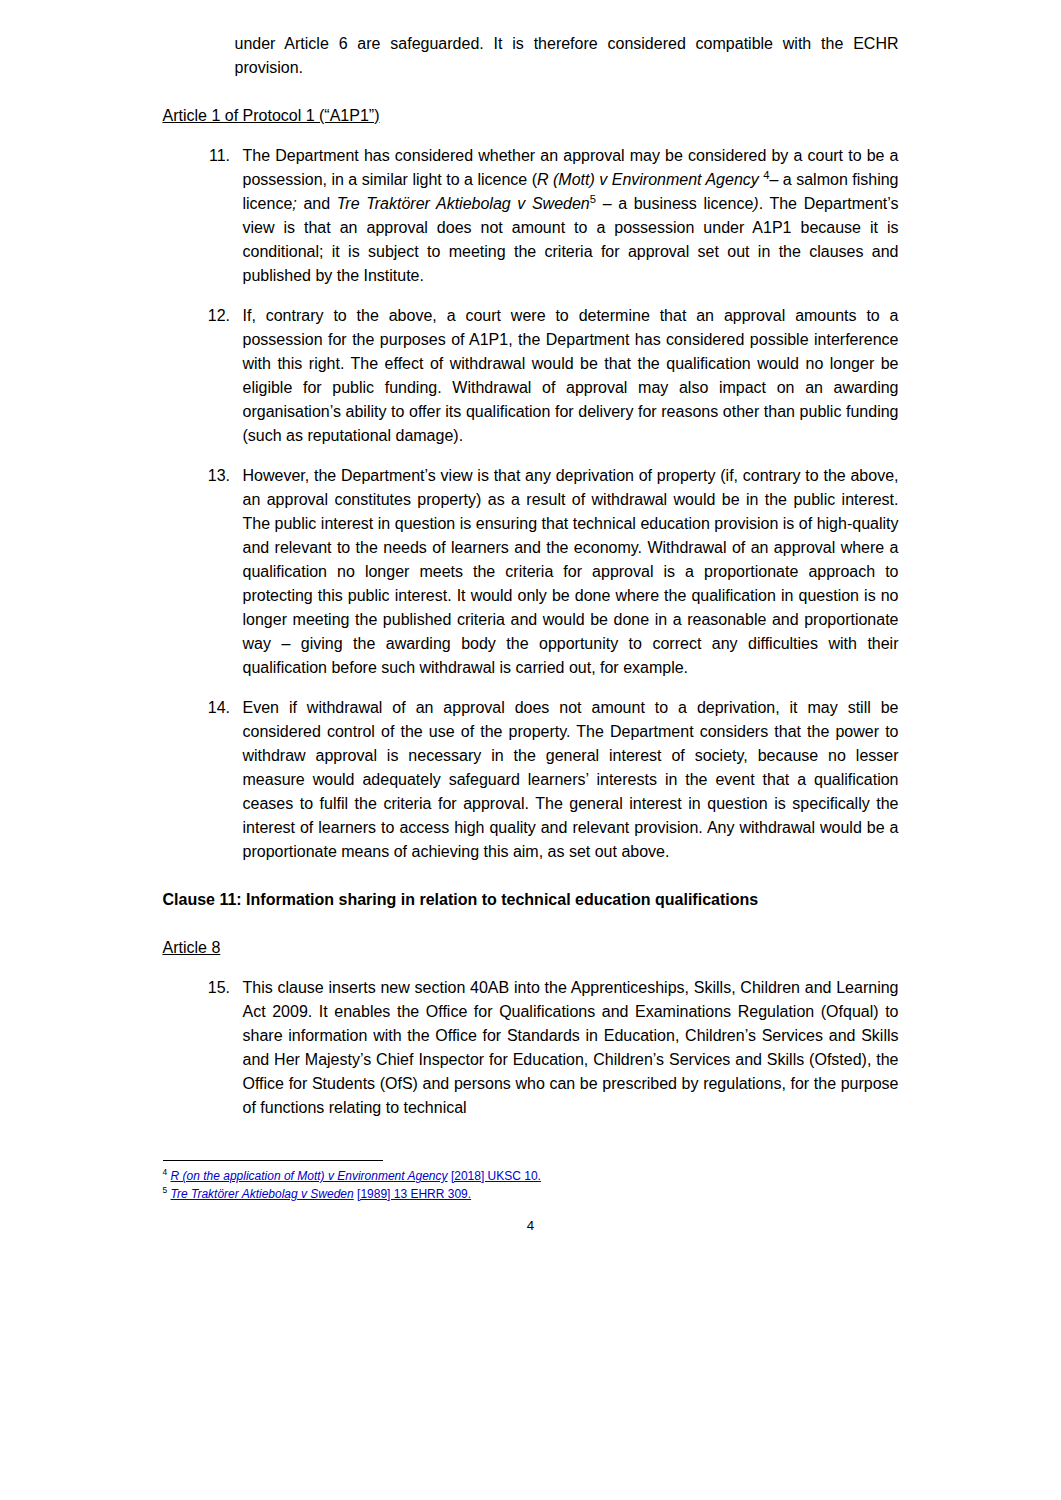under Article 6 are safeguarded. It is therefore considered compatible with the ECHR provision.
Article 1 of Protocol 1 (“A1P1”)
The Department has considered whether an approval may be considered by a court to be a possession, in a similar light to a licence (R (Mott) v Environment Agency 4– a salmon fishing licence; and Tre Traktörer Aktiebolag v Sweden5 – a business licence). The Department’s view is that an approval does not amount to a possession under A1P1 because it is conditional; it is subject to meeting the criteria for approval set out in the clauses and published by the Institute.
If, contrary to the above, a court were to determine that an approval amounts to a possession for the purposes of A1P1, the Department has considered possible interference with this right. The effect of withdrawal would be that the qualification would no longer be eligible for public funding. Withdrawal of approval may also impact on an awarding organisation’s ability to offer its qualification for delivery for reasons other than public funding (such as reputational damage).
However, the Department’s view is that any deprivation of property (if, contrary to the above, an approval constitutes property) as a result of withdrawal would be in the public interest. The public interest in question is ensuring that technical education provision is of high-quality and relevant to the needs of learners and the economy. Withdrawal of an approval where a qualification no longer meets the criteria for approval is a proportionate approach to protecting this public interest. It would only be done where the qualification in question is no longer meeting the published criteria and would be done in a reasonable and proportionate way – giving the awarding body the opportunity to correct any difficulties with their qualification before such withdrawal is carried out, for example.
Even if withdrawal of an approval does not amount to a deprivation, it may still be considered control of the use of the property. The Department considers that the power to withdraw approval is necessary in the general interest of society, because no lesser measure would adequately safeguard learners’ interests in the event that a qualification ceases to fulfil the criteria for approval. The general interest in question is specifically the interest of learners to access high quality and relevant provision. Any withdrawal would be a proportionate means of achieving this aim, as set out above.
Clause 11: Information sharing in relation to technical education qualifications
Article 8
This clause inserts new section 40AB into the Apprenticeships, Skills, Children and Learning Act 2009. It enables the Office for Qualifications and Examinations Regulation (Ofqual) to share information with the Office for Standards in Education, Children’s Services and Skills and Her Majesty’s Chief Inspector for Education, Children’s Services and Skills (Ofsted), the Office for Students (OfS) and persons who can be prescribed by regulations, for the purpose of functions relating to technical
4 R (on the application of Mott) v Environment Agency [2018] UKSC 10.
5 Tre Traktörer Aktiebolag v Sweden [1989] 13 EHRR 309.
4